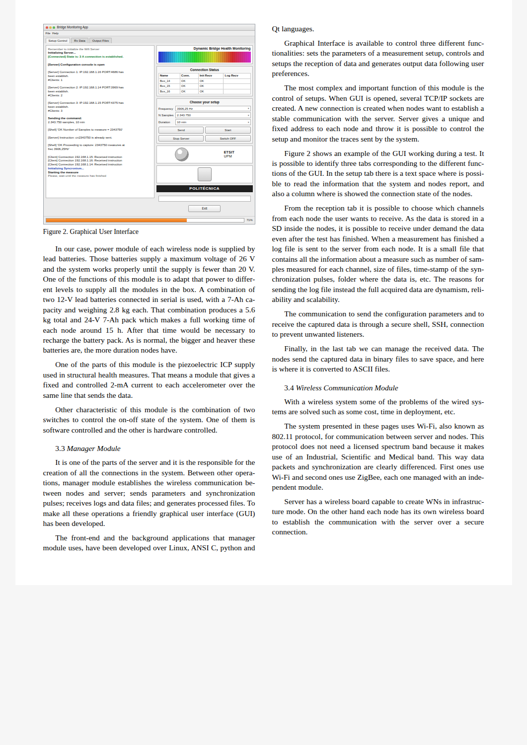Bridge Monitoring App
File Help
Setup Control Rx Data Output Files
Remember to initialize the Wifi Server
Initializing Server...
[Connected] State is: 3 A connection is established.
[Server] Configuration console is open
[Server] Connection 1: IP:192.168.1.16 PORT:4686 has
been establish.
#Clients: 1
[Server] Connection 2: IP:192.168.1.14 PORT:3969 has
been establish.
#Clients: 2
[Server] Connection 3: IP:192.168.1.15 PORT:4375 has
been establish.
#Clients: 3
Sending the command:
2.343.750 samples, 10 min
[Shell] 'OK Number of Samples to measure = 2343750'
[Server] Instruction: cn2343750 is already sent.
[Shell] 'OK Proceeding to capture: 2343750 measures at
frec 3906,25Hz'
[Client] Connection 192.168.1.15: Received instruction
[Client] Connection 192.168.1.16: Received instruction
[Client] Connection 192.168.1.14: Received instruction
Initializing Syncronism...
Starting the measure
Please, wait until the measure has finished
Dynamic Bridge Health Monitoring
Connection Status
| Name | Conn. | Init Recv | Log Recv |
| --- | --- | --- | --- |
| Box_14 | OK | OK | |
| Box_15 | OK | OK | |
| Box_16 | OK | OK | |
Choose your setup
Frequency
3906,25 Hz▾
N Samples
2.343.750▾
Duration
10 min▾
Send
Start
Stop Server
Switch OFF
ETSIT
UPM
POLITÉCNICA
Exit
71%
Figure 2. Graphical User Interface
In our case, power module of each wireless node is supplied by lead batteries. Those batteries supply a maximum voltage of 26 V and the system works properly until the supply is fewer than 20 V. One of the functions of this module is to adapt that power to different levels to supply all the modules in the box. A combination of two 12-V lead batteries connected in serial is used, with a 7-Ah capacity and weighing 2.8 kg each. That combination produces a 5.6 kg total and 24-V 7-Ah pack which makes a full working time of each node around 15 h. After that time would be necessary to recharge the battery pack. As is normal, the bigger and heaver these batteries are, the more duration nodes have.
One of the parts of this module is the piezoelectric ICP supply used in structural health measures. That means a module that gives a fixed and controlled 2-mA current to each accelerometer over the same line that sends the data.
Other characteristic of this module is the combination of two switches to control the on-off state of the system. One of them is software controlled and the other is hardware controlled.
3.3 Manager Module
It is one of the parts of the server and it is the responsible for the creation of all the connections in the system. Between other operations, manager module establishes the wireless communication between nodes and server; sends parameters and synchronization pulses; receives logs and data files; and generates processed files. To make all these operations a friendly graphical user interface (GUI) has been developed.
The front-end and the background applications that manager module uses, have been developed over Linux, ANSI C, python and Qt languages.
Graphical Interface is available to control three different functionalities: sets the parameters of a measurement setup, controls and setups the reception of data and generates output data following user preferences.
The most complex and important function of this module is the control of setups. When GUI is opened, several TCP/IP sockets are created. A new connection is created when nodes want to establish a stable communication with the server. Server gives a unique and fixed address to each node and throw it is possible to control the setup and monitor the traces sent by the system.
Figure 2 shows an example of the GUI working during a test. It is possible to identify three tabs corresponding to the different functions of the GUI. In the setup tab there is a text space where is possible to read the information that the system and nodes report, and also a column where is showed the connection state of the nodes.
From the reception tab it is possible to choose which channels from each node the user wants to receive. As the data is stored in a SD inside the nodes, it is possible to receive under demand the data even after the test has finished. When a measurement has finished a log file is sent to the server from each node. It is a small file that contains all the information about a measure such as number of samples measured for each channel, size of files, time-stamp of the synchronization pulses, folder where the data is, etc. The reasons for sending the log file instead the full acquired data are dynamism, reliability and scalability.
The communication to send the configuration parameters and to receive the captured data is through a secure shell, SSH, connection to prevent unwanted listeners.
Finally, in the last tab we can manage the received data. The nodes send the captured data in binary files to save space, and here is where it is converted to ASCII files.
3.4 Wireless Communication Module
With a wireless system some of the problems of the wired systems are solved such as some cost, time in deployment, etc.
The system presented in these pages uses Wi-Fi, also known as 802.11 protocol, for communication between server and nodes. This protocol does not need a licensed spectrum band because it makes use of an Industrial, Scientific and Medical band. This way data packets and synchronization are clearly differenced. First ones use Wi-Fi and second ones use ZigBee, each one managed with an independent module.
Server has a wireless board capable to create WNs in infrastructure mode. On the other hand each node has its own wireless board to establish the communication with the server over a secure connection.